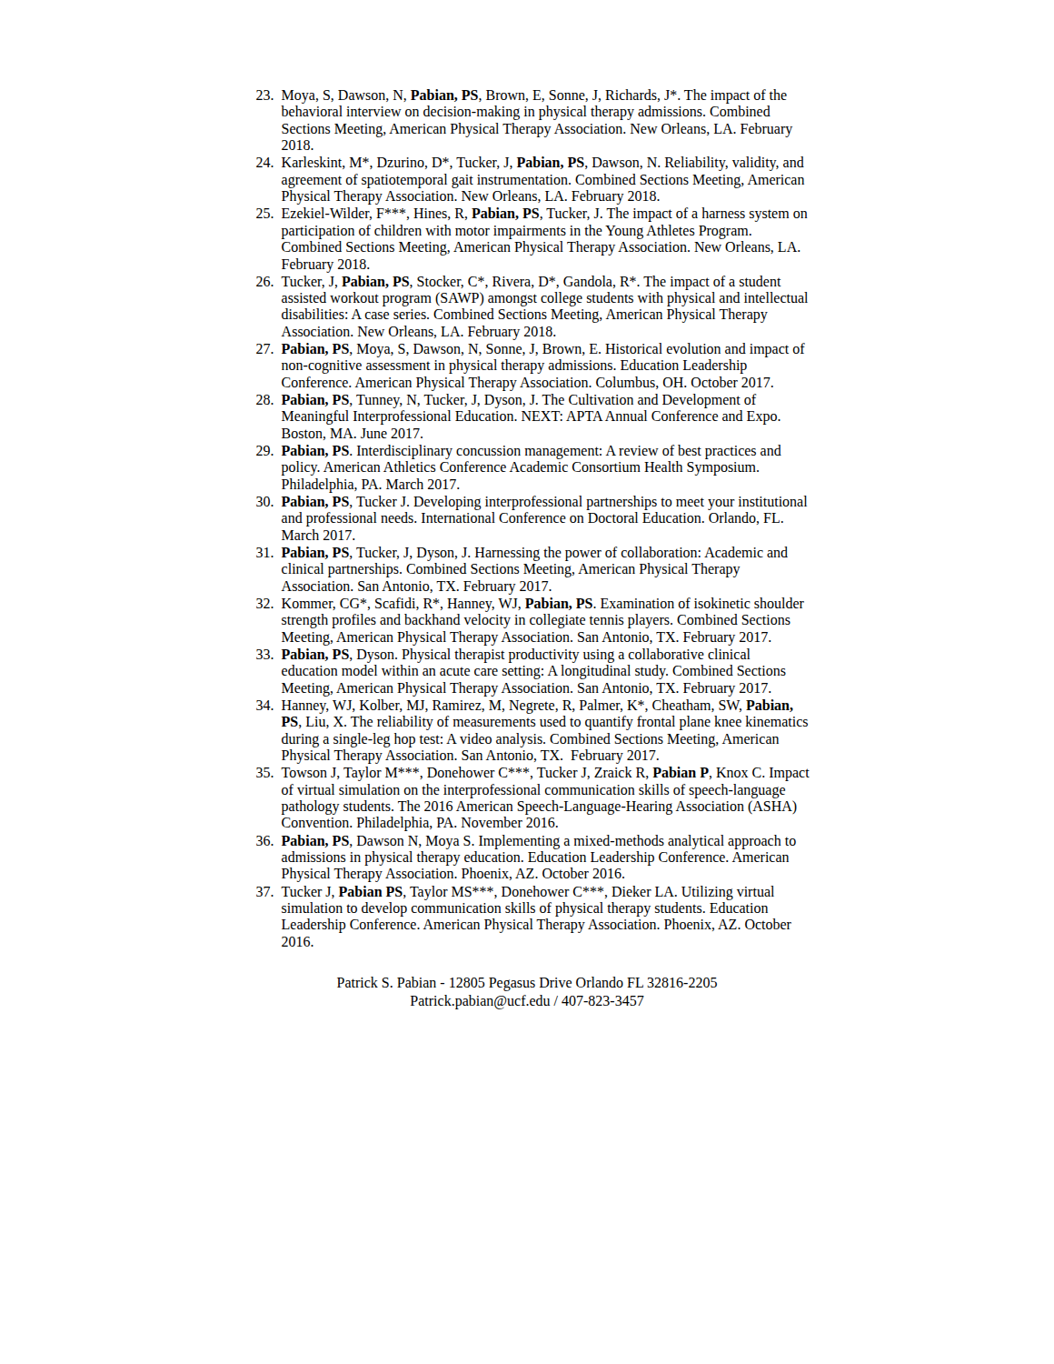23. Moya, S, Dawson, N, Pabian, PS, Brown, E, Sonne, J, Richards, J*. The impact of the behavioral interview on decision-making in physical therapy admissions. Combined Sections Meeting, American Physical Therapy Association. New Orleans, LA. February 2018.
24. Karleskint, M*, Dzurino, D*, Tucker, J, Pabian, PS, Dawson, N. Reliability, validity, and agreement of spatiotemporal gait instrumentation. Combined Sections Meeting, American Physical Therapy Association. New Orleans, LA. February 2018.
25. Ezekiel-Wilder, F***, Hines, R, Pabian, PS, Tucker, J. The impact of a harness system on participation of children with motor impairments in the Young Athletes Program. Combined Sections Meeting, American Physical Therapy Association. New Orleans, LA. February 2018.
26. Tucker, J, Pabian, PS, Stocker, C*, Rivera, D*, Gandola, R*. The impact of a student assisted workout program (SAWP) amongst college students with physical and intellectual disabilities: A case series. Combined Sections Meeting, American Physical Therapy Association. New Orleans, LA. February 2018.
27. Pabian, PS, Moya, S, Dawson, N, Sonne, J, Brown, E. Historical evolution and impact of non-cognitive assessment in physical therapy admissions. Education Leadership Conference. American Physical Therapy Association. Columbus, OH. October 2017.
28. Pabian, PS, Tunney, N, Tucker, J, Dyson, J. The Cultivation and Development of Meaningful Interprofessional Education. NEXT: APTA Annual Conference and Expo. Boston, MA. June 2017.
29. Pabian, PS. Interdisciplinary concussion management: A review of best practices and policy. American Athletics Conference Academic Consortium Health Symposium. Philadelphia, PA. March 2017.
30. Pabian, PS, Tucker J. Developing interprofessional partnerships to meet your institutional and professional needs. International Conference on Doctoral Education. Orlando, FL. March 2017.
31. Pabian, PS, Tucker, J, Dyson, J. Harnessing the power of collaboration: Academic and clinical partnerships. Combined Sections Meeting, American Physical Therapy Association. San Antonio, TX. February 2017.
32. Kommer, CG*, Scafidi, R*, Hanney, WJ, Pabian, PS. Examination of isokinetic shoulder strength profiles and backhand velocity in collegiate tennis players. Combined Sections Meeting, American Physical Therapy Association. San Antonio, TX. February 2017.
33. Pabian, PS, Dyson. Physical therapist productivity using a collaborative clinical education model within an acute care setting: A longitudinal study. Combined Sections Meeting, American Physical Therapy Association. San Antonio, TX. February 2017.
34. Hanney, WJ, Kolber, MJ, Ramirez, M, Negrete, R, Palmer, K*, Cheatham, SW, Pabian, PS, Liu, X. The reliability of measurements used to quantify frontal plane knee kinematics during a single-leg hop test: A video analysis. Combined Sections Meeting, American Physical Therapy Association. San Antonio, TX. February 2017.
35. Towson J, Taylor M***, Donehower C***, Tucker J, Zraick R, Pabian P, Knox C. Impact of virtual simulation on the interprofessional communication skills of speech-language pathology students. The 2016 American Speech-Language-Hearing Association (ASHA) Convention. Philadelphia, PA. November 2016.
36. Pabian, PS, Dawson N, Moya S. Implementing a mixed-methods analytical approach to admissions in physical therapy education. Education Leadership Conference. American Physical Therapy Association. Phoenix, AZ. October 2016.
37. Tucker J, Pabian PS, Taylor MS***, Donehower C***, Dieker LA. Utilizing virtual simulation to develop communication skills of physical therapy students. Education Leadership Conference. American Physical Therapy Association. Phoenix, AZ. October 2016.
Patrick S. Pabian - 12805 Pegasus Drive Orlando FL 32816-2205
Patrick.pabian@ucf.edu / 407-823-3457